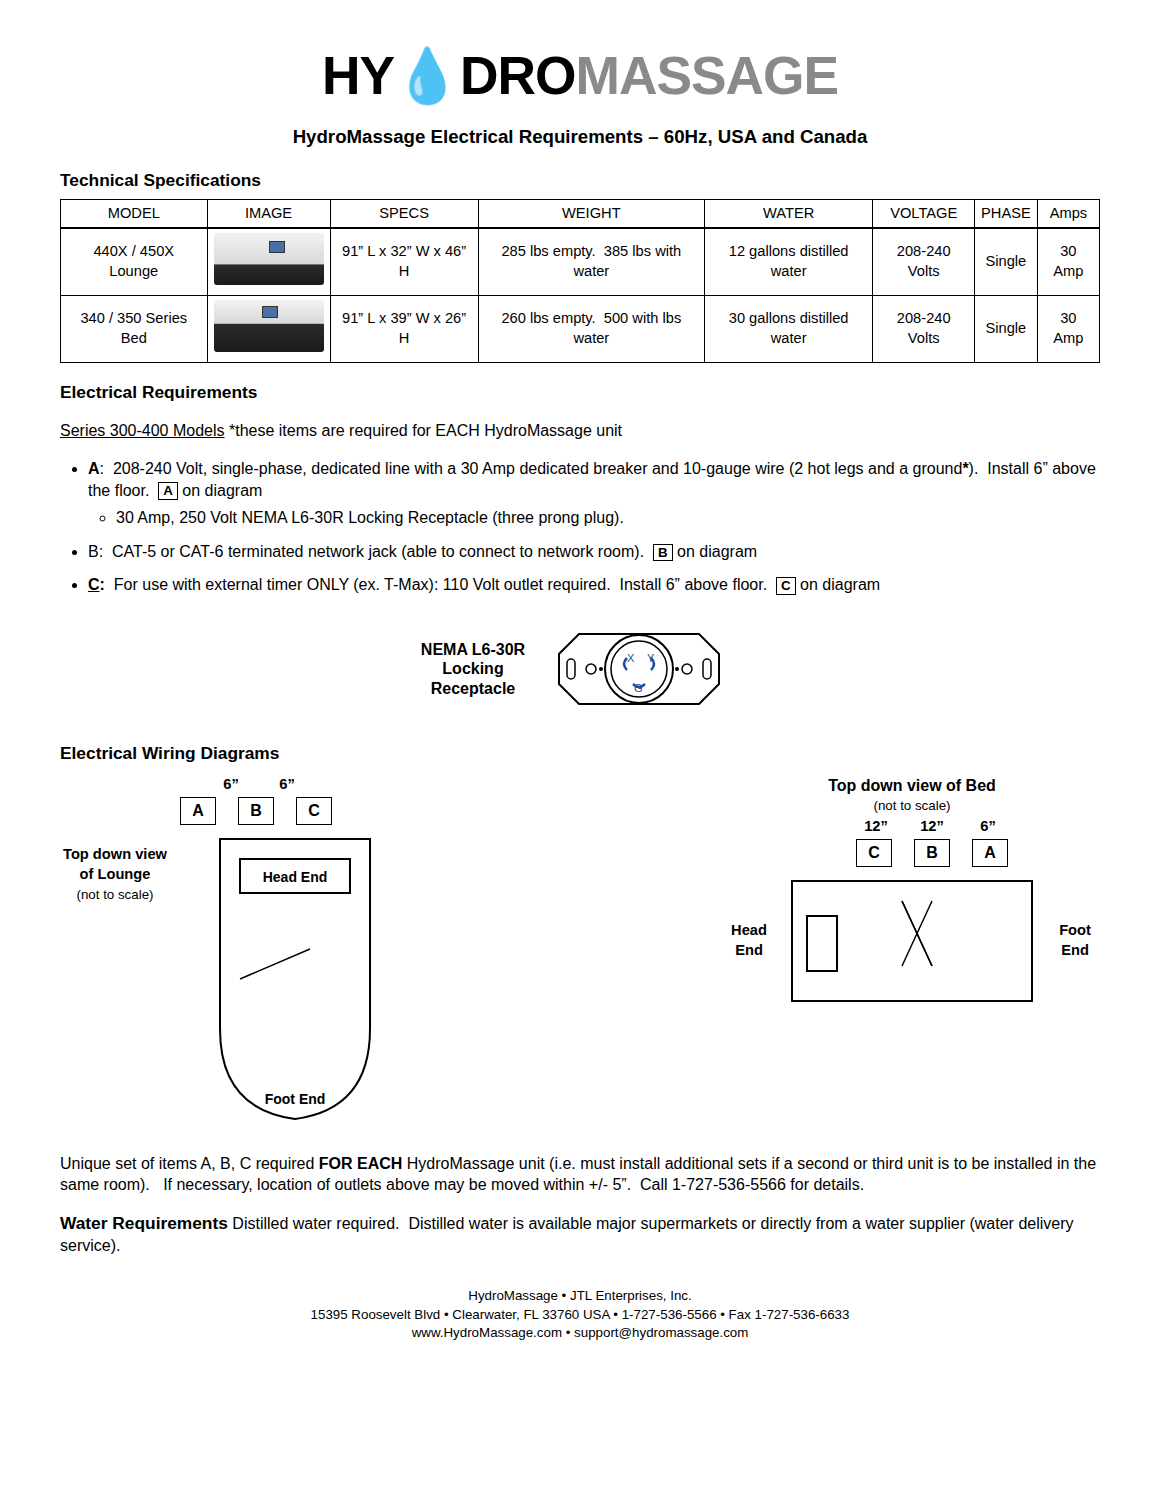HY💧DRO MASSAGE
HydroMassage Electrical Requirements – 60Hz, USA and Canada
Technical Specifications
| MODEL | IMAGE | SPECS | WEIGHT | WATER | VOLTAGE | PHASE | Amps |
| --- | --- | --- | --- | --- | --- | --- | --- |
| 440X / 450X Lounge | | 91” L x 32” W x 46” H | 285 lbs empty. 385 lbs with water | 12 gallons distilled water | 208-240 Volts | Single | 30 Amp |
| 340 / 350 Series Bed | | 91” L x 39” W x 26” H | 260 lbs empty. 500 with lbs water | 30 gallons distilled water | 208-240 Volts | Single | 30 Amp |
Electrical Requirements
Series 300-400 Models *these items are required for EACH HydroMassage unit
A: 208-240 Volt, single-phase, dedicated line with a 30 Amp dedicated breaker and 10-gauge wire (2 hot legs and a ground*). Install 6” above the floor. A on diagram
30 Amp, 250 Volt NEMA L6-30R Locking Receptacle (three prong plug).
B: CAT-5 or CAT-6 terminated network jack (able to connect to network room). B on diagram
C: For use with external timer ONLY (ex. T-Max): 110 Volt outlet required. Install 6” above floor. C on diagram
NEMA L6-30R
Locking
Receptacle
X Y G
Electrical Wiring Diagrams
Top down view of Lounge
(not to scale)
6” 6”
A
B
C
Head End Foot End
Top down view of Bed(not to scale)
12” 12” 6”
C
B
A
Head
End
Foot
End
Unique set of items A, B, C required FOR EACH HydroMassage unit (i.e. must install additional sets if a second or third unit is to be installed in the same room). If necessary, location of outlets above may be moved within +/- 5”. Call 1-727-536-5566 for details.
Water Requirements Distilled water required. Distilled water is available major supermarkets or directly from a water supplier (water delivery service).
HydroMassage • JTL Enterprises, Inc.
15395 Roosevelt Blvd • Clearwater, FL 33760 USA • 1-727-536-5566 • Fax 1-727-536-6633
www.HydroMassage.com • support@hydromassage.com